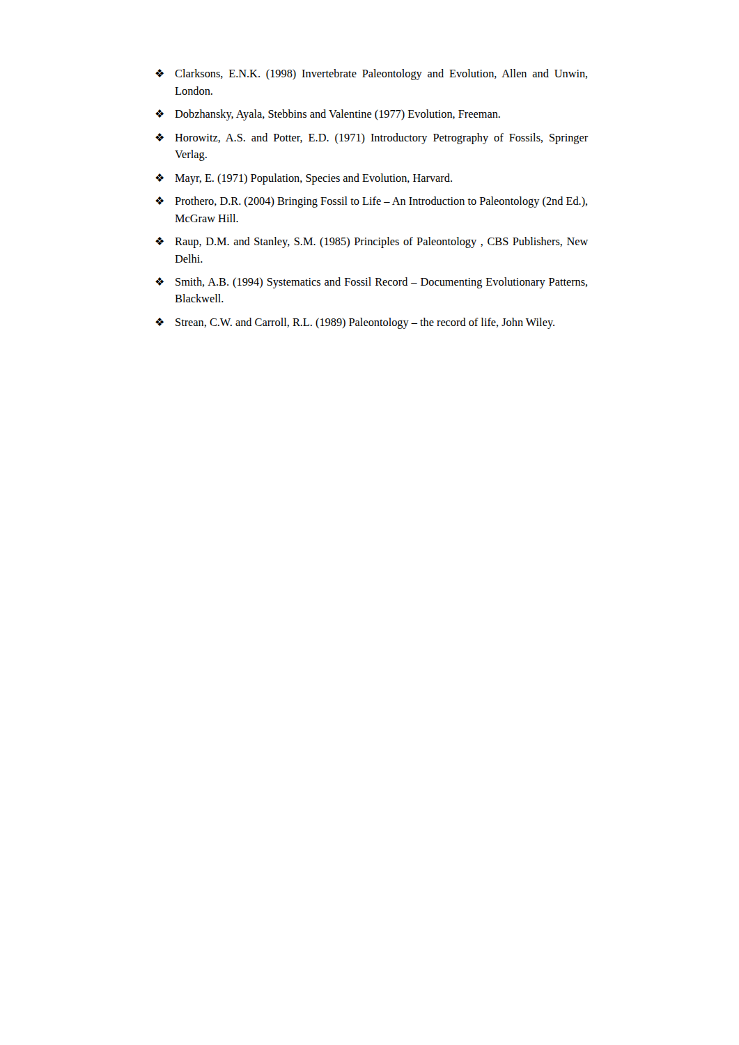Clarksons, E.N.K. (1998) Invertebrate Paleontology and Evolution, Allen and Unwin, London.
Dobzhansky, Ayala, Stebbins and Valentine (1977) Evolution, Freeman.
Horowitz, A.S. and Potter, E.D. (1971) Introductory Petrography of Fossils, Springer Verlag.
Mayr, E. (1971) Population, Species and Evolution, Harvard.
Prothero, D.R. (2004) Bringing Fossil to Life – An Introduction to Paleontology (2nd Ed.), McGraw Hill.
Raup, D.M. and Stanley, S.M. (1985) Principles of Paleontology , CBS Publishers, New Delhi.
Smith, A.B. (1994) Systematics and Fossil Record – Documenting Evolutionary Patterns, Blackwell.
Strean, C.W. and Carroll, R.L. (1989) Paleontology – the record of life, John Wiley.